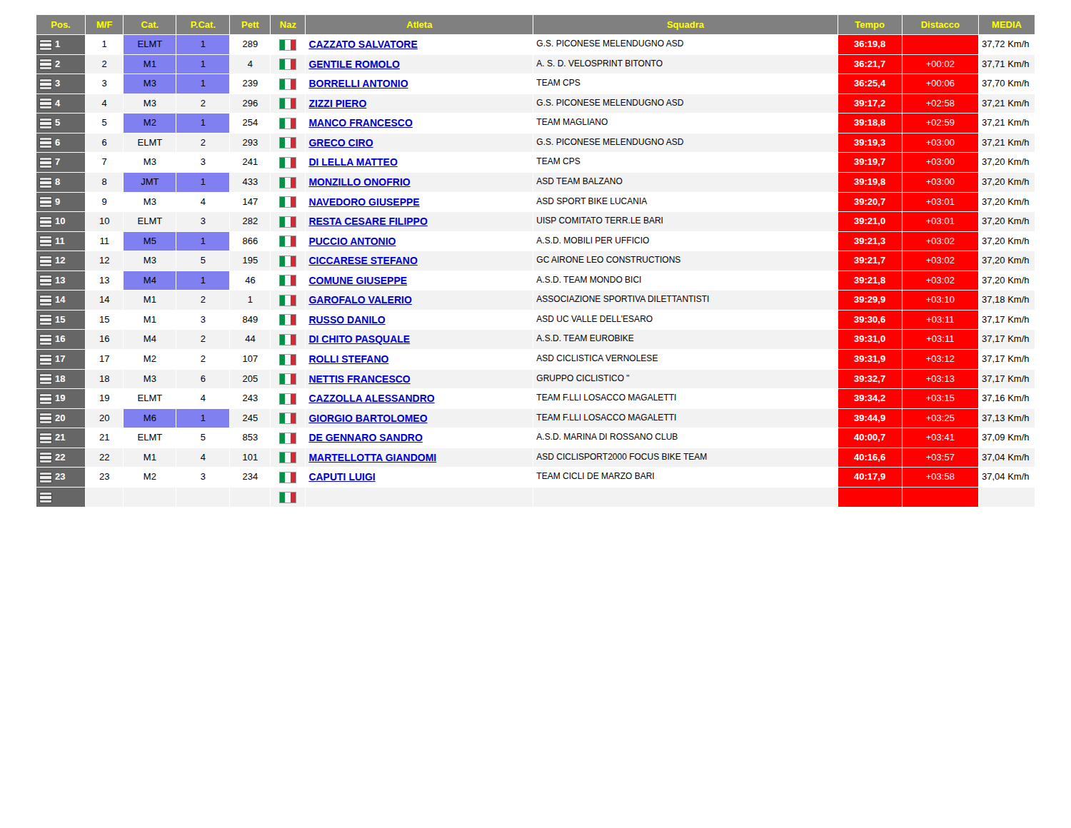| Pos. | M/F | Cat. | P.Cat. | Pett | Naz | Atleta | Squadra | Tempo | Distacco | MEDIA |
| --- | --- | --- | --- | --- | --- | --- | --- | --- | --- | --- |
| 1 | 1 | ELMT | 1 | 289 | | CAZZATO SALVATORE | G.S. PICONESE MELENDUGNO ASD | 36:19,8 | | 37,72 Km/h |
| 2 | 2 | M1 | 1 | 4 | | GENTILE ROMOLO | A. S. D. VELOSPRINT BITONTO | 36:21,7 | +00:02 | 37,71 Km/h |
| 3 | 3 | M3 | 1 | 239 | | BORRELLI ANTONIO | TEAM CPS | 36:25,4 | +00:06 | 37,70 Km/h |
| 4 | 4 | M3 | 2 | 296 | | ZIZZI PIERO | G.S. PICONESE MELENDUGNO ASD | 39:17,2 | +02:58 | 37,21 Km/h |
| 5 | 5 | M2 | 1 | 254 | | MANCO FRANCESCO | TEAM MAGLIANO | 39:18,8 | +02:59 | 37,21 Km/h |
| 6 | 6 | ELMT | 2 | 293 | | GRECO CIRO | G.S. PICONESE MELENDUGNO ASD | 39:19,3 | +03:00 | 37,21 Km/h |
| 7 | 7 | M3 | 3 | 241 | | DI LELLA MATTEO | TEAM CPS | 39:19,7 | +03:00 | 37,20 Km/h |
| 8 | 8 | JMT | 1 | 433 | | MONZILLO ONOFRIO | ASD TEAM BALZANO | 39:19,8 | +03:00 | 37,20 Km/h |
| 9 | 9 | M3 | 4 | 147 | | NAVEDORO GIUSEPPE | ASD SPORT BIKE LUCANIA | 39:20,7 | +03:01 | 37,20 Km/h |
| 10 | 10 | ELMT | 3 | 282 | | RESTA CESARE FILIPPO | UISP COMITATO TERR.LE BARI | 39:21,0 | +03:01 | 37,20 Km/h |
| 11 | 11 | M5 | 1 | 866 | | PUCCIO ANTONIO | A.S.D. MOBILI PER UFFICIO | 39:21,3 | +03:02 | 37,20 Km/h |
| 12 | 12 | M3 | 5 | 195 | | CICCARESE STEFANO | GC AIRONE LEO CONSTRUCTIONS | 39:21,7 | +03:02 | 37,20 Km/h |
| 13 | 13 | M4 | 1 | 46 | | COMUNE GIUSEPPE | A.S.D. TEAM MONDO BICI | 39:21,8 | +03:02 | 37,20 Km/h |
| 14 | 14 | M1 | 2 | 1 | | GAROFALO VALERIO | ASSOCIAZIONE SPORTIVA DILETTANTISTI | 39:29,9 | +03:10 | 37,18 Km/h |
| 15 | 15 | M1 | 3 | 849 | | RUSSO DANILO | ASD UC VALLE DELL'ESARO | 39:30,6 | +03:11 | 37,17 Km/h |
| 16 | 16 | M4 | 2 | 44 | | DI CHITO PASQUALE | A.S.D. TEAM EUROBIKE | 39:31,0 | +03:11 | 37,17 Km/h |
| 17 | 17 | M2 | 2 | 107 | | ROLLI STEFANO | ASD CICLISTICA VERNOLESE | 39:31,9 | +03:12 | 37,17 Km/h |
| 18 | 18 | M3 | 6 | 205 | | NETTIS FRANCESCO | GRUPPO CICLISTICO " | 39:32,7 | +03:13 | 37,17 Km/h |
| 19 | 19 | ELMT | 4 | 243 | | CAZZOLLA ALESSANDRO | TEAM F.LLI LOSACCO MAGALETTI | 39:34,2 | +03:15 | 37,16 Km/h |
| 20 | 20 | M6 | 1 | 245 | | GIORGIO BARTOLOMEO | TEAM F.LLI LOSACCO MAGALETTI | 39:44,9 | +03:25 | 37,13 Km/h |
| 21 | 21 | ELMT | 5 | 853 | | DE GENNARO SANDRO | A.S.D. MARINA DI ROSSANO CLUB | 40:00,7 | +03:41 | 37,09 Km/h |
| 22 | 22 | M1 | 4 | 101 | | MARTELLOTTA GIANDOMI | ASD CICLISPORT2000 FOCUS BIKE TEAM | 40:16,6 | +03:57 | 37,04 Km/h |
| 23 | 23 | M2 | 3 | 234 | | CAPUTI LUIGI | TEAM CICLI DE MARZO BARI | 40:17,9 | +03:58 | 37,04 Km/h |